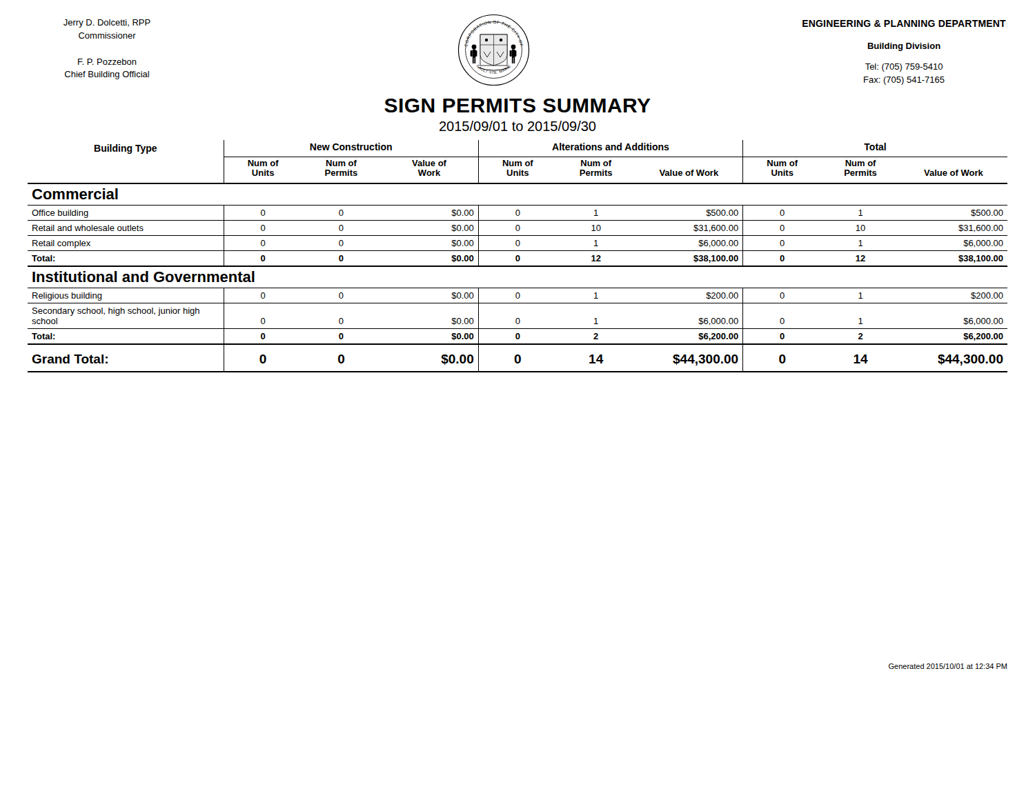Jerry D. Dolcetti, RPP
Commissioner
F. P. Pozzebon
Chief Building Official
CORPORATION OF THE CITY OF SAULT STE. MARIE
ENGINEERING & PLANNING DEPARTMENT
Building Division
Tel: (705) 759-5410
Fax: (705) 541-7165
SIGN PERMITS SUMMARY
2015/09/01 to 2015/09/30
| Building Type | New Construction | Alterations and Additions | Total |
| --- | --- | --- | --- |
| | Num of Units | Num of Permits | Value of Work | Num of Units | Num of Permits | Value of Work | Num of Units | Num of Permits | Value of Work |
| Commercial |
| Office building | 0 | 0 | $0.00 | 0 | 1 | $500.00 | 0 | 1 | $500.00 |
| Retail and wholesale outlets | 0 | 0 | $0.00 | 0 | 10 | $31,600.00 | 0 | 10 | $31,600.00 |
| Retail complex | 0 | 0 | $0.00 | 0 | 1 | $6,000.00 | 0 | 1 | $6,000.00 |
| Total: | 0 | 0 | $0.00 | 0 | 12 | $38,100.00 | 0 | 12 | $38,100.00 |
| Institutional and Governmental |
| Religious building | 0 | 0 | $0.00 | 0 | 1 | $200.00 | 0 | 1 | $200.00 |
| Secondary school, high school, junior high school | 0 | 0 | $0.00 | 0 | 1 | $6,000.00 | 0 | 1 | $6,000.00 |
| Total: | 0 | 0 | $0.00 | 0 | 2 | $6,200.00 | 0 | 2 | $6,200.00 |
| Grand Total: | 0 | 0 | $0.00 | 0 | 14 | $44,300.00 | 0 | 14 | $44,300.00 |
Generated 2015/10/01 at 12:34 PM